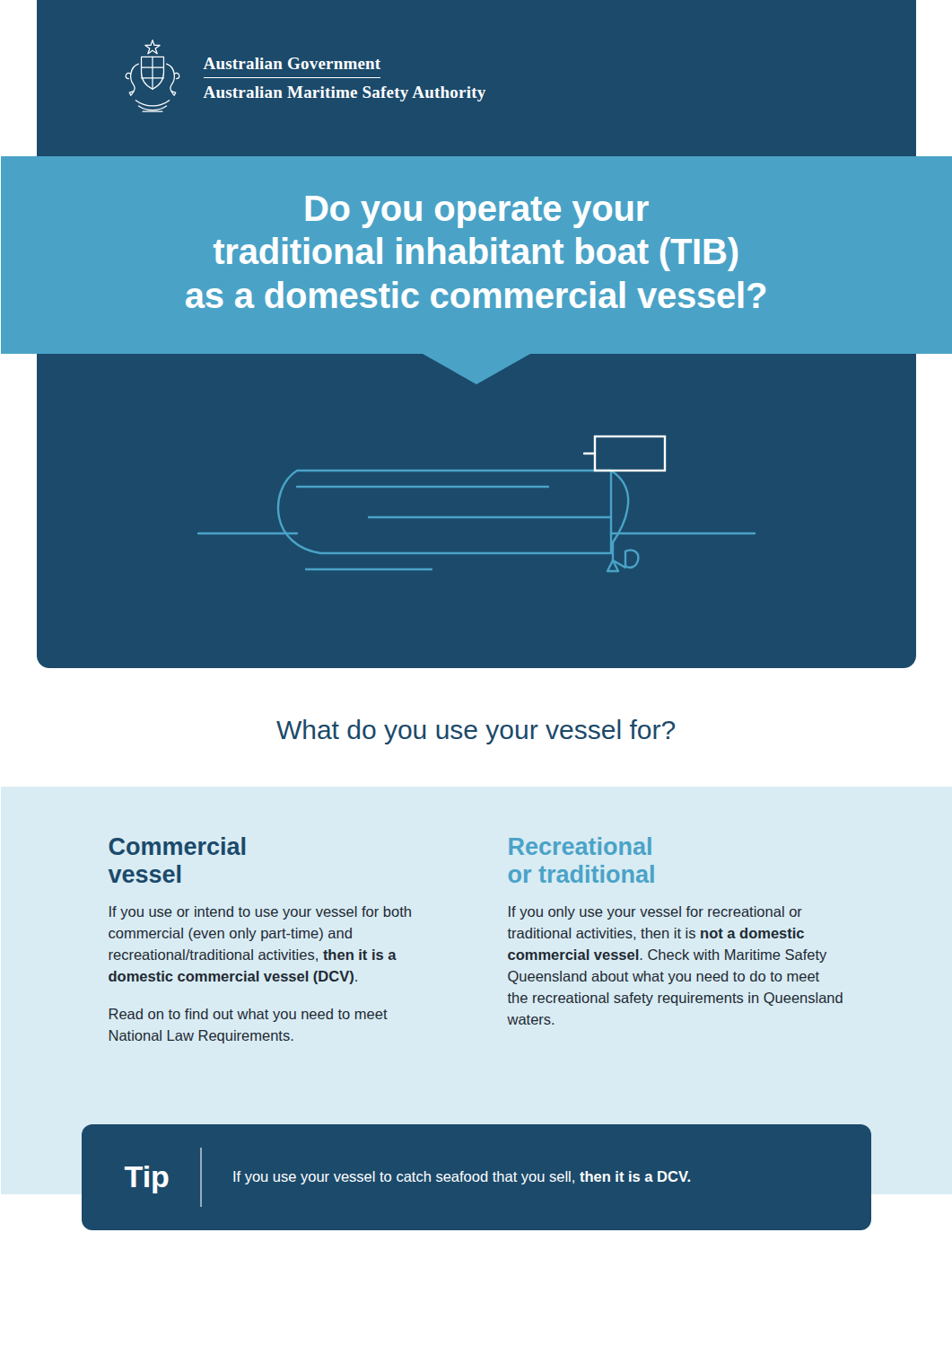Australian Government
Australian Maritime Safety Authority
Do you operate your
traditional inhabitant boat (TIB)
as a domestic commercial vessel?
What do you use your vessel for?
Commercial
vessel
If you use or intend to use your vessel for both commercial (even only part-time) and recreational/traditional activities, then it is a domestic commercial vessel (DCV).
Read on to find out what you need to meet National Law Requirements.
Recreational
or traditional
If you only use your vessel for recreational or traditional activities, then it is not a domestic commercial vessel. Check with Maritime Safety Queensland about what you need to do to meet the recreational safety requirements in Queensland waters.
Tip
If you use your vessel to catch seafood that you sell, then it is a DCV.